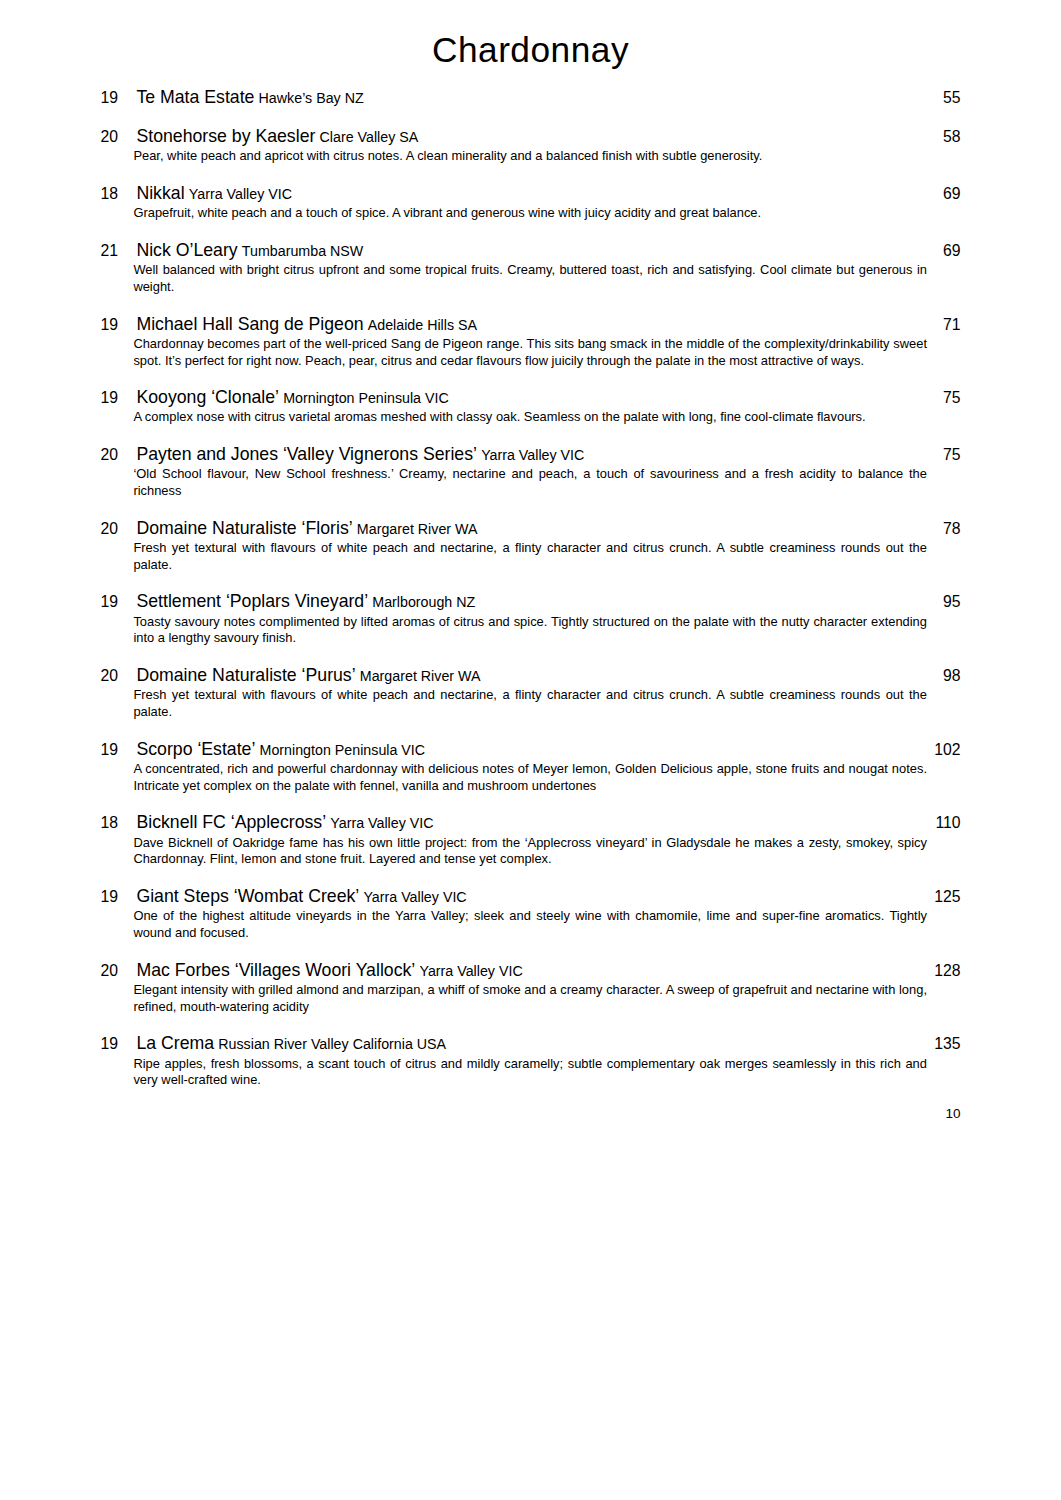Chardonnay
19 Te Mata Estate Hawke’s Bay NZ 55
20 Stonehorse by Kaesler Clare Valley SA 58
Pear, white peach and apricot with citrus notes. A clean minerality and a balanced finish with subtle generosity.
18 Nikkal Yarra Valley VIC 69
Grapefruit, white peach and a touch of spice. A vibrant and generous wine with juicy acidity and great balance.
21 Nick O’Leary Tumbarumba NSW 69
Well balanced with bright citrus upfront and some tropical fruits. Creamy, buttered toast, rich and satisfying. Cool climate but generous in weight.
19 Michael Hall Sang de Pigeon Adelaide Hills SA 71
Chardonnay becomes part of the well-priced Sang de Pigeon range. This sits bang smack in the middle of the complexity/drinkability sweet spot. It’s perfect for right now. Peach, pear, citrus and cedar flavours flow juicily through the palate in the most attractive of ways.
19 Kooyong ‘Clonale’ Mornington Peninsula VIC 75
A complex nose with citrus varietal aromas meshed with classy oak. Seamless on the palate with long, fine cool-climate flavours.
20 Payten and Jones ‘Valley Vignerons Series’ Yarra Valley VIC 75
‘Old School flavour, New School freshness.’ Creamy, nectarine and peach, a touch of savouriness and a fresh acidity to balance the richness
20 Domaine Naturaliste ‘Floris’ Margaret River WA 78
Fresh yet textural with flavours of white peach and nectarine, a flinty character and citrus crunch. A subtle creaminess rounds out the palate.
19 Settlement ‘Poplars Vineyard’ Marlborough NZ 95
Toasty savoury notes complimented by lifted aromas of citrus and spice. Tightly structured on the palate with the nutty character extending into a lengthy savoury finish.
20 Domaine Naturaliste ‘Purus’ Margaret River WA 98
Fresh yet textural with flavours of white peach and nectarine, a flinty character and citrus crunch. A subtle creaminess rounds out the palate.
19 Scorpo ‘Estate’ Mornington Peninsula VIC 102
A concentrated, rich and powerful chardonnay with delicious notes of Meyer lemon, Golden Delicious apple, stone fruits and nougat notes. Intricate yet complex on the palate with fennel, vanilla and mushroom undertones
18 Bicknell FC ‘Applecross’ Yarra Valley VIC 110
Dave Bicknell of Oakridge fame has his own little project: from the ‘Applecross vineyard’ in Gladysdale he makes a zesty, smokey, spicy Chardonnay. Flint, lemon and stone fruit. Layered and tense yet complex.
19 Giant Steps ‘Wombat Creek’ Yarra Valley VIC 125
One of the highest altitude vineyards in the Yarra Valley; sleek and steely wine with chamomile, lime and super-fine aromatics. Tightly wound and focused.
20 Mac Forbes ‘Villages Woori Yallock’ Yarra Valley VIC 128
Elegant intensity with grilled almond and marzipan, a whiff of smoke and a creamy character. A sweep of grapefruit and nectarine with long, refined, mouth-watering acidity
19 La Crema Russian River Valley California USA 135
Ripe apples, fresh blossoms, a scant touch of citrus and mildly caramelly; subtle complementary oak merges seamlessly in this rich and very well-crafted wine.
10